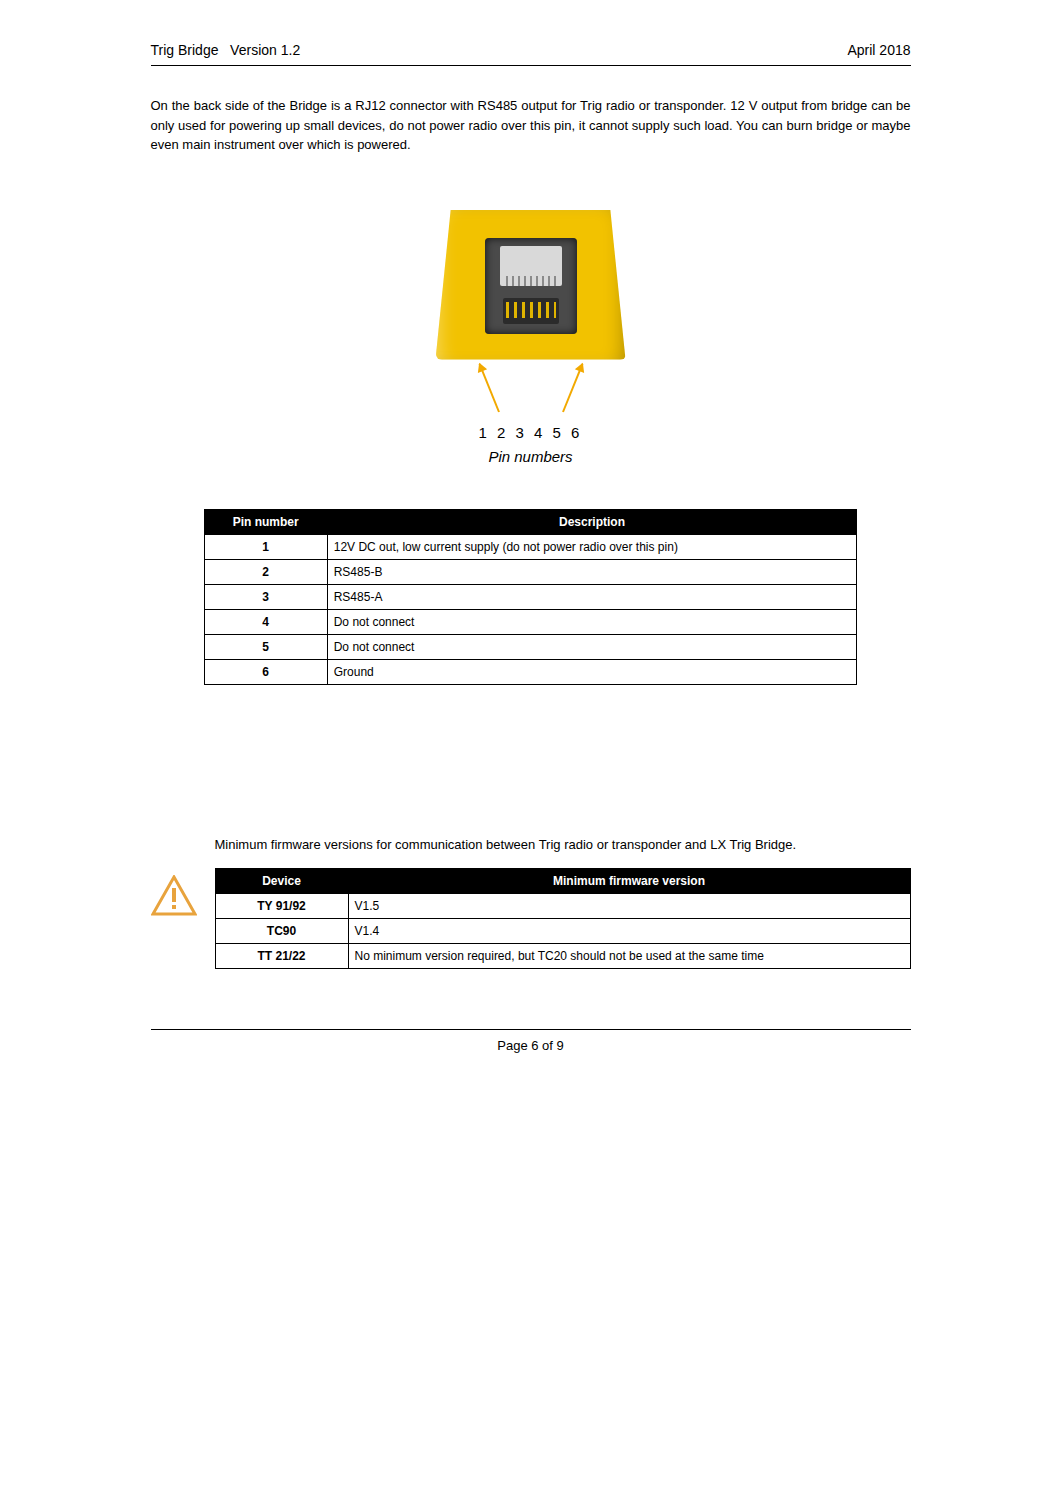Trig Bridge Version 1.2 April 2018
On the back side of the Bridge is a RJ12 connector with RS485 output for Trig radio or transponder. 12 V output from bridge can be only used for powering up small devices, do not power radio over this pin, it cannot supply such load. You can burn bridge or maybe even main instrument over which is powered.
1 2 3 4 5 6
Pin numbers
| Pin number | Description |
| --- | --- |
| 1 | 12V DC out, low current supply (do not power radio over this pin) |
| 2 | RS485-B |
| 3 | RS485-A |
| 4 | Do not connect |
| 5 | Do not connect |
| 6 | Ground |
Minimum firmware versions for communication between Trig radio or transponder and LX Trig Bridge.
| Device | Minimum firmware version |
| --- | --- |
| TY 91/92 | V1.5 |
| TC90 | V1.4 |
| TT 21/22 | No minimum version required, but TC20 should not be used at the same time |
Page 6 of 9